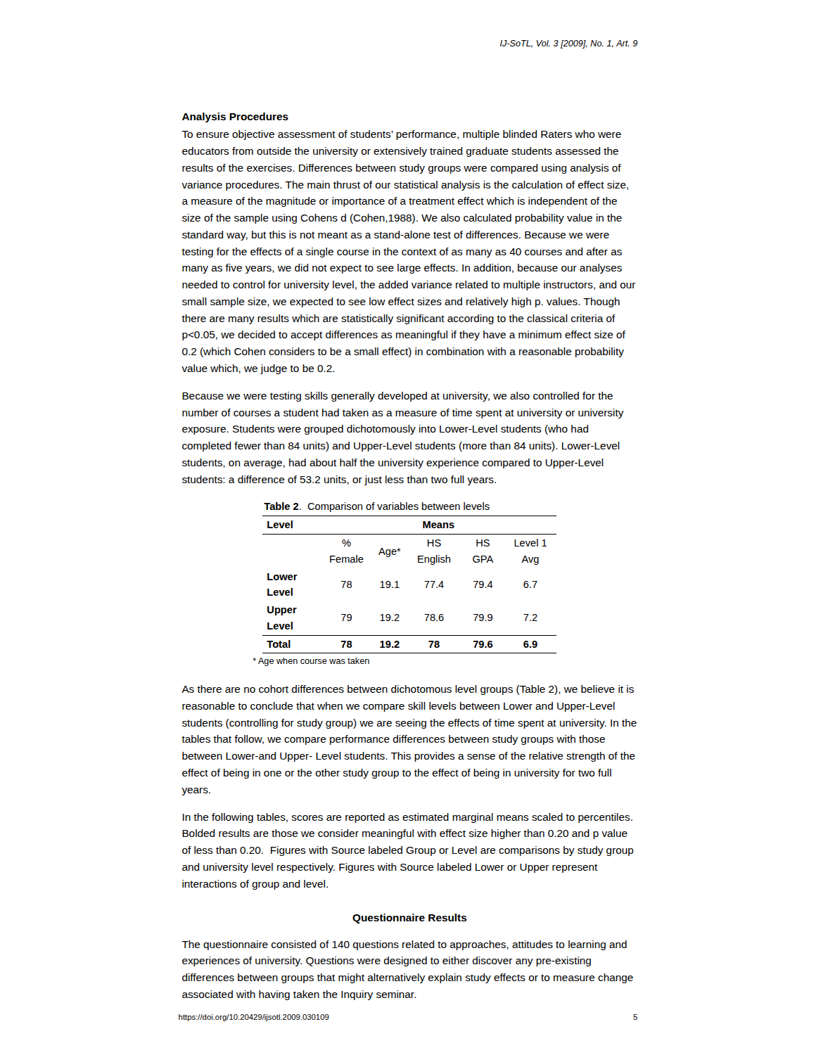IJ-SoTL, Vol. 3 [2009], No. 1, Art. 9
Analysis Procedures
To ensure objective assessment of students’ performance, multiple blinded Raters who were educators from outside the university or extensively trained graduate students assessed the results of the exercises. Differences between study groups were compared using analysis of variance procedures. The main thrust of our statistical analysis is the calculation of effect size, a measure of the magnitude or importance of a treatment effect which is independent of the size of the sample using Cohens d (Cohen,1988). We also calculated probability value in the standard way, but this is not meant as a stand-alone test of differences. Because we were testing for the effects of a single course in the context of as many as 40 courses and after as many as five years, we did not expect to see large effects. In addition, because our analyses needed to control for university level, the added variance related to multiple instructors, and our small sample size, we expected to see low effect sizes and relatively high p. values. Though there are many results which are statistically significant according to the classical criteria of p<0.05, we decided to accept differences as meaningful if they have a minimum effect size of 0.2 (which Cohen considers to be a small effect) in combination with a reasonable probability value which, we judge to be 0.2.
Because we were testing skills generally developed at university, we also controlled for the number of courses a student had taken as a measure of time spent at university or university exposure. Students were grouped dichotomously into Lower-Level students (who had completed fewer than 84 units) and Upper-Level students (more than 84 units). Lower-Level students, on average, had about half the university experience compared to Upper-Level students: a difference of 53.2 units, or just less than two full years.
Table 2 . Comparison of variables between levels
| Level | Means |
| --- | --- |
| | % Female | Age* | HS English | HS GPA | Level 1 Avg |
| Lower Level | 78 | 19.1 | 77.4 | 79.4 | 6.7 |
| Upper Level | 79 | 19.2 | 78.6 | 79.9 | 7.2 |
| Total | 78 | 19.2 | 78 | 79.6 | 6.9 |
* Age when course was taken
As there are no cohort differences between dichotomous level groups (Table 2), we believe it is reasonable to conclude that when we compare skill levels between Lower and Upper-Level students (controlling for study group) we are seeing the effects of time spent at university. In the tables that follow, we compare performance differences between study groups with those between Lower-and Upper- Level students. This provides a sense of the relative strength of the effect of being in one or the other study group to the effect of being in university for two full years.
In the following tables, scores are reported as estimated marginal means scaled to percentiles. Bolded results are those we consider meaningful with effect size higher than 0.20 and p value of less than 0.20. Figures with Source labeled Group or Level are comparisons by study group and university level respectively. Figures with Source labeled Lower or Upper represent interactions of group and level.
Questionnaire Results
The questionnaire consisted of 140 questions related to approaches, attitudes to learning and experiences of university. Questions were designed to either discover any pre-existing differences between groups that might alternatively explain study effects or to measure change associated with having taken the Inquiry seminar.
https://doi.org/10.20429/ijsotl.2009.030109 5